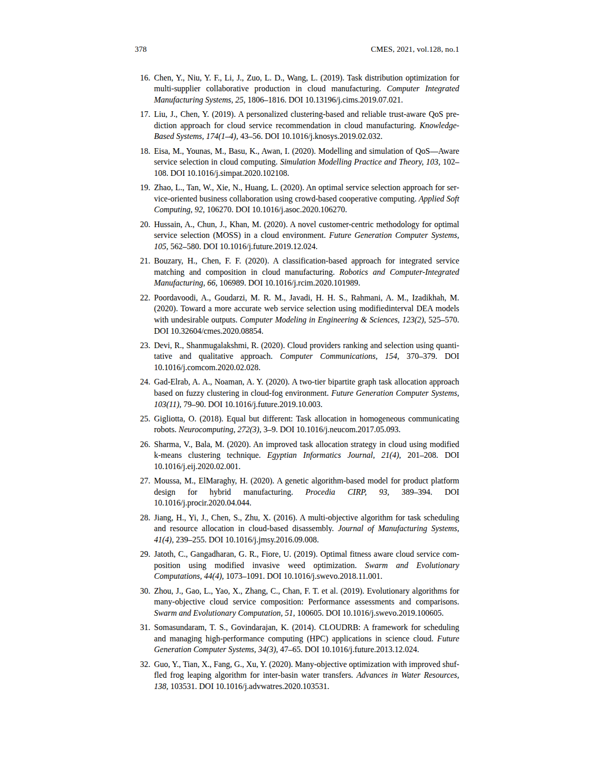378 CMES, 2021, vol.128, no.1
16. Chen, Y., Niu, Y. F., Li, J., Zuo, L. D., Wang, L. (2019). Task distribution optimization for multi-supplier collaborative production in cloud manufacturing. Computer Integrated Manufacturing Systems, 25, 1806–1816. DOI 10.13196/j.cims.2019.07.021.
17. Liu, J., Chen, Y. (2019). A personalized clustering-based and reliable trust-aware QoS prediction approach for cloud service recommendation in cloud manufacturing. Knowledge-Based Systems, 174(1–4), 43–56. DOI 10.1016/j.knosys.2019.02.032.
18. Eisa, M., Younas, M., Basu, K., Awan, I. (2020). Modelling and simulation of QoS—Aware service selection in cloud computing. Simulation Modelling Practice and Theory, 103, 102–108. DOI 10.1016/j.simpat.2020.102108.
19. Zhao, L., Tan, W., Xie, N., Huang, L. (2020). An optimal service selection approach for service-oriented business collaboration using crowd-based cooperative computing. Applied Soft Computing, 92, 106270. DOI 10.1016/j.asoc.2020.106270.
20. Hussain, A., Chun, J., Khan, M. (2020). A novel customer-centric methodology for optimal service selection (MOSS) in a cloud environment. Future Generation Computer Systems, 105, 562–580. DOI 10.1016/j.future.2019.12.024.
21. Bouzary, H., Chen, F. F. (2020). A classification-based approach for integrated service matching and composition in cloud manufacturing. Robotics and Computer-Integrated Manufacturing, 66, 106989. DOI 10.1016/j.rcim.2020.101989.
22. Poordavoodi, A., Goudarzi, M. R. M., Javadi, H. H. S., Rahmani, A. M., Izadikhah, M. (2020). Toward a more accurate web service selection using modifiedinterval DEA models with undesirable outputs. Computer Modeling in Engineering & Sciences, 123(2), 525–570. DOI 10.32604/cmes.2020.08854.
23. Devi, R., Shanmugalakshmi, R. (2020). Cloud providers ranking and selection using quantitative and qualitative approach. Computer Communications, 154, 370–379. DOI 10.1016/j.comcom.2020.02.028.
24. Gad-Elrab, A. A., Noaman, A. Y. (2020). A two-tier bipartite graph task allocation approach based on fuzzy clustering in cloud-fog environment. Future Generation Computer Systems, 103(11), 79–90. DOI 10.1016/j.future.2019.10.003.
25. Gigliotta, O. (2018). Equal but different: Task allocation in homogeneous communicating robots. Neurocomputing, 272(3), 3–9. DOI 10.1016/j.neucom.2017.05.093.
26. Sharma, V., Bala, M. (2020). An improved task allocation strategy in cloud using modified k-means clustering technique. Egyptian Informatics Journal, 21(4), 201–208. DOI 10.1016/j.eij.2020.02.001.
27. Moussa, M., ElMaraghy, H. (2020). A genetic algorithm-based model for product platform design for hybrid manufacturing. Procedia CIRP, 93, 389–394. DOI 10.1016/j.procir.2020.04.044.
28. Jiang, H., Yi, J., Chen, S., Zhu, X. (2016). A multi-objective algorithm for task scheduling and resource allocation in cloud-based disassembly. Journal of Manufacturing Systems, 41(4), 239–255. DOI 10.1016/j.jmsy.2016.09.008.
29. Jatoth, C., Gangadharan, G. R., Fiore, U. (2019). Optimal fitness aware cloud service composition using modified invasive weed optimization. Swarm and Evolutionary Computations, 44(4), 1073–1091. DOI 10.1016/j.swevo.2018.11.001.
30. Zhou, J., Gao, L., Yao, X., Zhang, C., Chan, F. T. et al. (2019). Evolutionary algorithms for many-objective cloud service composition: Performance assessments and comparisons. Swarm and Evolutionary Computation, 51, 100605. DOI 10.1016/j.swevo.2019.100605.
31. Somasundaram, T. S., Govindarajan, K. (2014). CLOUDRB: A framework for scheduling and managing high-performance computing (HPC) applications in science cloud. Future Generation Computer Systems, 34(3), 47–65. DOI 10.1016/j.future.2013.12.024.
32. Guo, Y., Tian, X., Fang, G., Xu, Y. (2020). Many-objective optimization with improved shuffled frog leaping algorithm for inter-basin water transfers. Advances in Water Resources, 138, 103531. DOI 10.1016/j.advwatres.2020.103531.